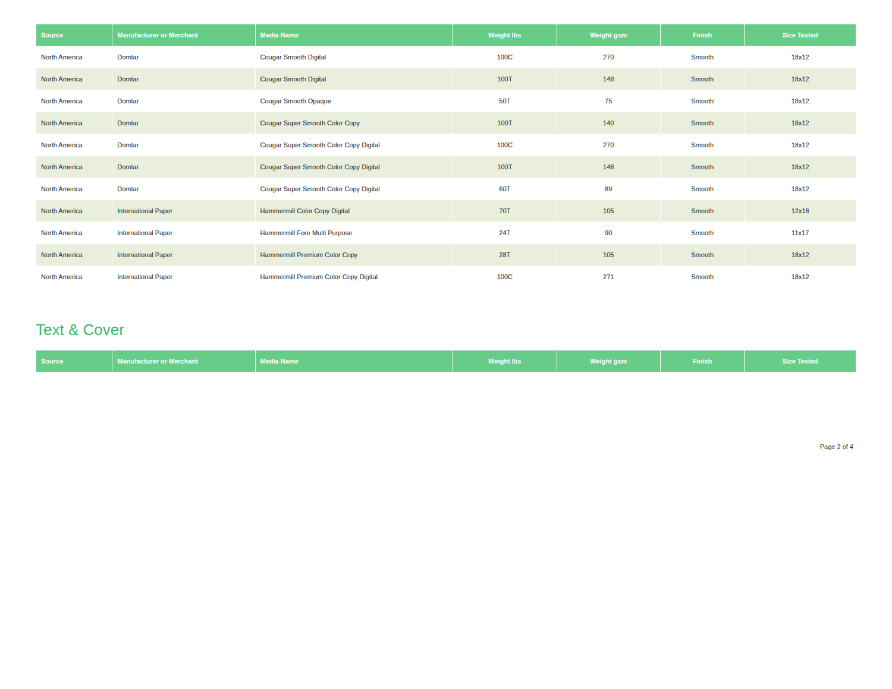| Source | Manufacturer or Merchant | Media Name | Weight lbs | Weight gsm | Finish | Size Tested |
| --- | --- | --- | --- | --- | --- | --- |
| North America | Domtar | Cougar Smooth Digital | 100C | 270 | Smooth | 18x12 |
| North America | Domtar | Cougar Smooth Digital | 100T | 148 | Smooth | 18x12 |
| North America | Domtar | Cougar Smooth Opaque | 50T | 75 | Smooth | 18x12 |
| North America | Domtar | Cougar Super Smooth Color Copy | 100T | 140 | Smooth | 18x12 |
| North America | Domtar | Cougar Super Smooth Color Copy Digital | 100C | 270 | Smooth | 18x12 |
| North America | Domtar | Cougar Super Smooth Color Copy Digital | 100T | 148 | Smooth | 18x12 |
| North America | Domtar | Cougar Super Smooth Color Copy Digital | 60T | 89 | Smooth | 18x12 |
| North America | International Paper | Hammermill Color Copy Digital | 70T | 105 | Smooth | 12x18 |
| North America | International Paper | Hammermill Fore Multi Purpose | 24T | 90 | Smooth | 11x17 |
| North America | International Paper | Hammermill Premium Color Copy | 28T | 105 | Smooth | 18x12 |
| North America | International Paper | Hammermill Premium Color Copy Digital | 100C | 271 | Smooth | 18x12 |
Text & Cover
| Source | Manufacturer or Merchant | Media Name | Weight lbs | Weight gsm | Finish | Size Tested |
| --- | --- | --- | --- | --- | --- | --- |
Page 2 of 4